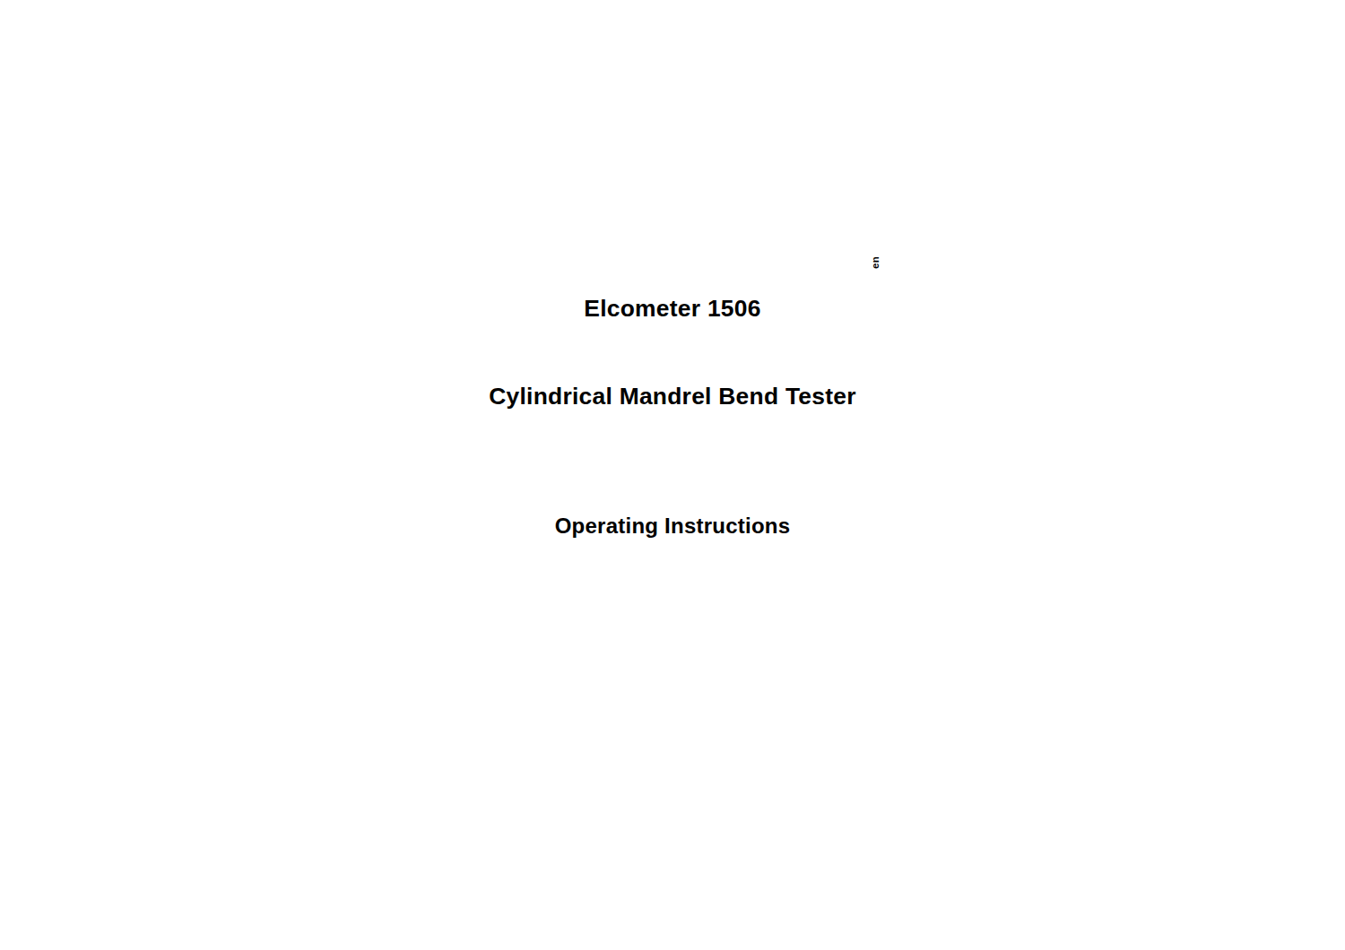en
Elcometer 1506
Cylindrical Mandrel Bend Tester
Operating Instructions